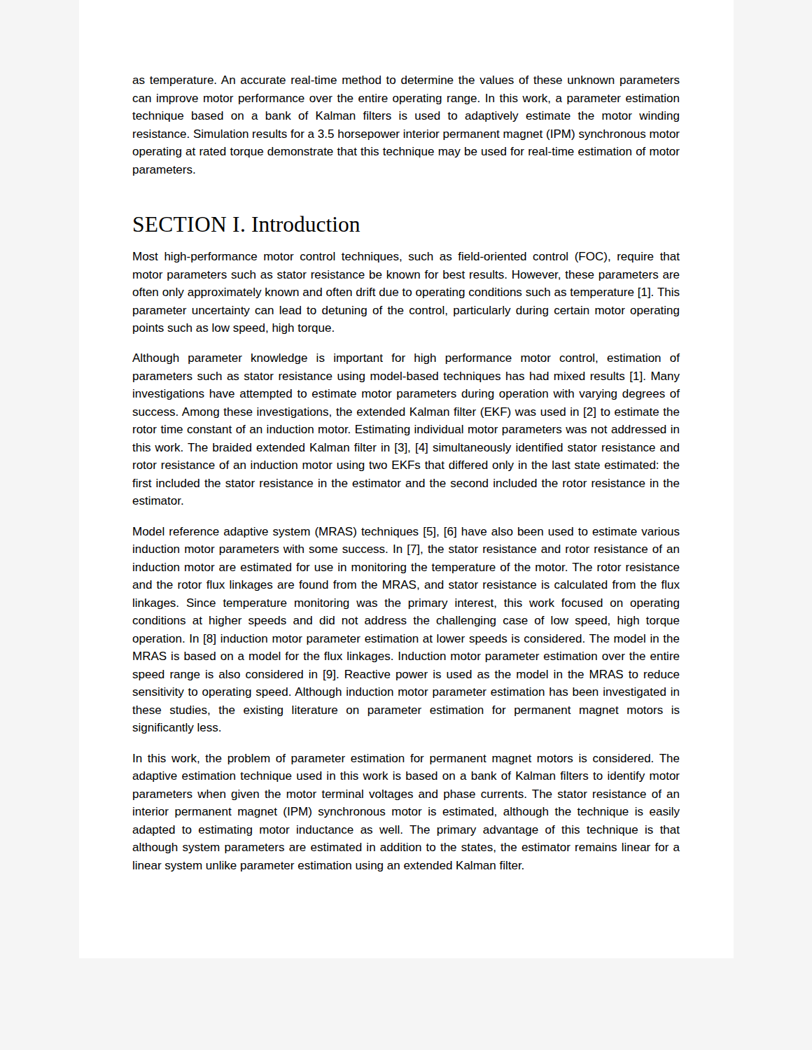as temperature. An accurate real-time method to determine the values of these unknown parameters can improve motor performance over the entire operating range. In this work, a parameter estimation technique based on a bank of Kalman filters is used to adaptively estimate the motor winding resistance. Simulation results for a 3.5 horsepower interior permanent magnet (IPM) synchronous motor operating at rated torque demonstrate that this technique may be used for real-time estimation of motor parameters.
SECTION I. Introduction
Most high-performance motor control techniques, such as field-oriented control (FOC), require that motor parameters such as stator resistance be known for best results. However, these parameters are often only approximately known and often drift due to operating conditions such as temperature [1]. This parameter uncertainty can lead to detuning of the control, particularly during certain motor operating points such as low speed, high torque.
Although parameter knowledge is important for high performance motor control, estimation of parameters such as stator resistance using model-based techniques has had mixed results [1]. Many investigations have attempted to estimate motor parameters during operation with varying degrees of success. Among these investigations, the extended Kalman filter (EKF) was used in [2] to estimate the rotor time constant of an induction motor. Estimating individual motor parameters was not addressed in this work. The braided extended Kalman filter in [3], [4] simultaneously identified stator resistance and rotor resistance of an induction motor using two EKFs that differed only in the last state estimated: the first included the stator resistance in the estimator and the second included the rotor resistance in the estimator.
Model reference adaptive system (MRAS) techniques [5], [6] have also been used to estimate various induction motor parameters with some success. In [7], the stator resistance and rotor resistance of an induction motor are estimated for use in monitoring the temperature of the motor. The rotor resistance and the rotor flux linkages are found from the MRAS, and stator resistance is calculated from the flux linkages. Since temperature monitoring was the primary interest, this work focused on operating conditions at higher speeds and did not address the challenging case of low speed, high torque operation. In [8] induction motor parameter estimation at lower speeds is considered. The model in the MRAS is based on a model for the flux linkages. Induction motor parameter estimation over the entire speed range is also considered in [9]. Reactive power is used as the model in the MRAS to reduce sensitivity to operating speed. Although induction motor parameter estimation has been investigated in these studies, the existing literature on parameter estimation for permanent magnet motors is significantly less.
In this work, the problem of parameter estimation for permanent magnet motors is considered. The adaptive estimation technique used in this work is based on a bank of Kalman filters to identify motor parameters when given the motor terminal voltages and phase currents. The stator resistance of an interior permanent magnet (IPM) synchronous motor is estimated, although the technique is easily adapted to estimating motor inductance as well. The primary advantage of this technique is that although system parameters are estimated in addition to the states, the estimator remains linear for a linear system unlike parameter estimation using an extended Kalman filter.